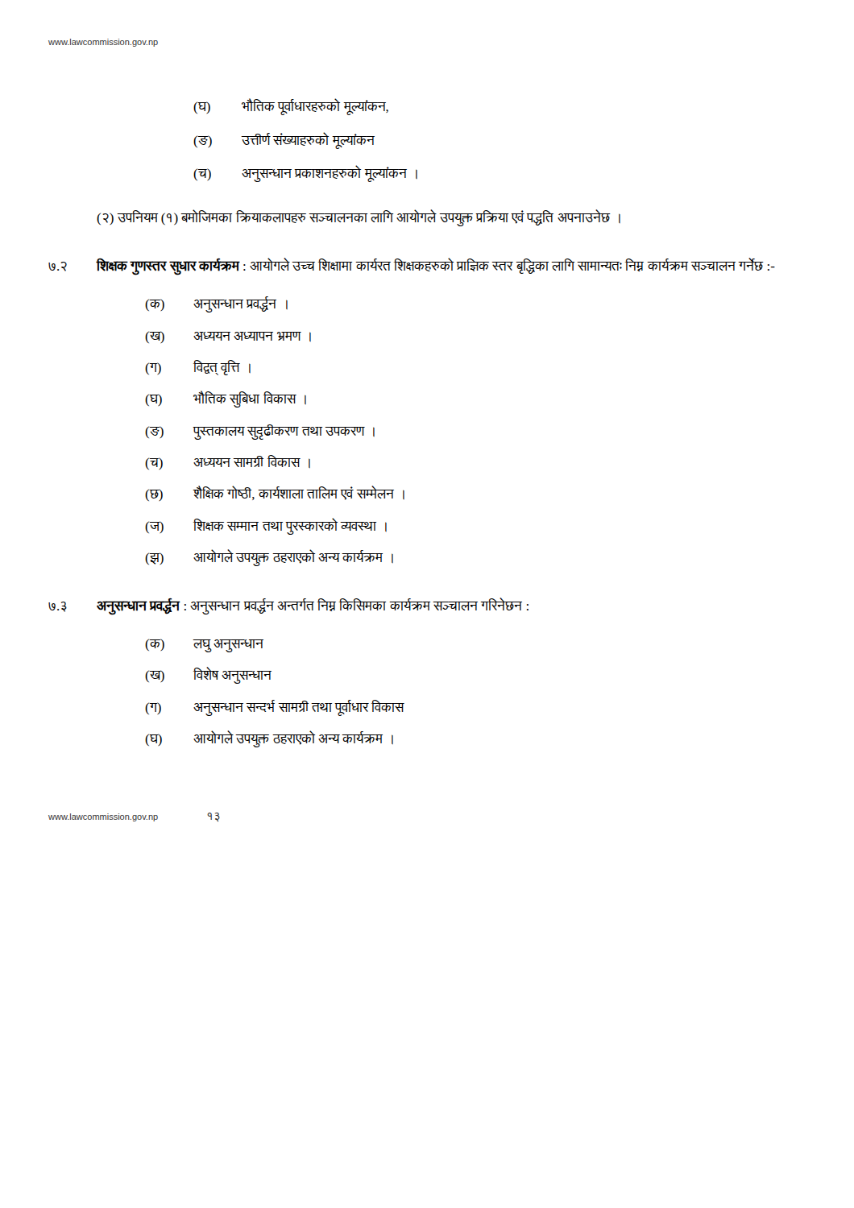www.lawcommission.gov.np
(घ) भौतिक पूर्वाधारहरुको मूल्यांकन,
(ङ) उत्तीर्ण संख्याहरुको मूल्यांकन
(च) अनुसन्धान प्रकाशनहरुको मूल्यांकन ।
(२) उपनियम (१) बमोजिमका क्रियाकलापहरु सञ्चालनका लागि आयोगले उपयुक्त प्रक्रिया एवं पद्धति अपनाउनेछ ।
७.२ शिक्षक गुणस्तर सुधार कार्यक्रम : आयोगले उच्च शिक्षामा कार्यरत शिक्षकहरुको प्राज्ञिक स्तर बृद्धिका लागि सामान्यतः निम्न कार्यक्रम सञ्चालन गर्नेछ :-
(क) अनुसन्धान प्रवर्द्धन ।
(ख) अध्ययन अध्यापन भ्रमण ।
(ग) विद्वत् वृत्ति ।
(घ) भौतिक सुबिधा विकास ।
(ङ) पुस्तकालय सुदृढीकरण तथा उपकरण ।
(च) अध्ययन सामग्री विकास ।
(छ) शैक्षिक गोष्ठी, कार्यशाला तालिम एवं सम्मेलन ।
(ज) शिक्षक सम्मान तथा पुरस्कारको व्यवस्था ।
(झ) आयोगले उपयुक्त ठहराएको अन्य कार्यक्रम ।
७.३ अनुसन्धान प्रवर्द्धन : अनुसन्धान प्रवर्द्धन अन्तर्गत निम्न किसिमका कार्यक्रम सञ्चालन गरिनेछन :
(क) लघु अनुसन्धान
(ख) विशेष अनुसन्धान
(ग) अनुसन्धान सन्दर्भ सामग्री तथा पूर्वाधार विकास
(घ) आयोगले उपयुक्त ठहराएको अन्य कार्यक्रम ।
www.lawcommission.gov.np १३